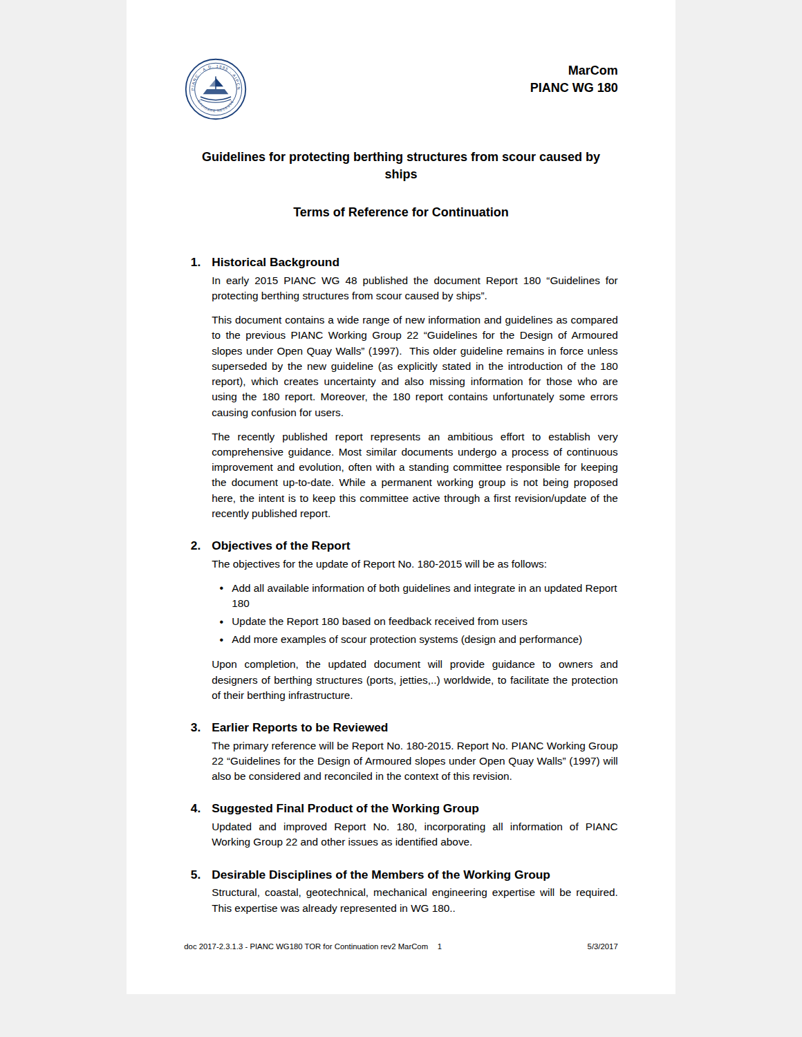PIANC · A.D. 1885 · AIPCN NAVIGARE NECESSE
MarCom
PIANC WG 180
Guidelines for protecting berthing structures from scour caused by ships
Terms of Reference for Continuation
Historical Background
In early 2015 PIANC WG 48 published the document Report 180 “Guidelines for protecting berthing structures from scour caused by ships”.
This document contains a wide range of new information and guidelines as compared to the previous PIANC Working Group 22 “Guidelines for the Design of Armoured slopes under Open Quay Walls” (1997). This older guideline remains in force unless superseded by the new guideline (as explicitly stated in the introduction of the 180 report), which creates uncertainty and also missing information for those who are using the 180 report. Moreover, the 180 report contains unfortunately some errors causing confusion for users.
The recently published report represents an ambitious effort to establish very comprehensive guidance. Most similar documents undergo a process of continuous improvement and evolution, often with a standing committee responsible for keeping the document up-to-date. While a permanent working group is not being proposed here, the intent is to keep this committee active through a first revision/update of the recently published report.
Objectives of the Report
The objectives for the update of Report No. 180-2015 will be as follows:
Add all available information of both guidelines and integrate in an updated Report 180
Update the Report 180 based on feedback received from users
Add more examples of scour protection systems (design and performance)
Upon completion, the updated document will provide guidance to owners and designers of berthing structures (ports, jetties,..) worldwide, to facilitate the protection of their berthing infrastructure.
Earlier Reports to be Reviewed
The primary reference will be Report No. 180-2015. Report No. PIANC Working Group 22 “Guidelines for the Design of Armoured slopes under Open Quay Walls” (1997) will also be considered and reconciled in the context of this revision.
Suggested Final Product of the Working Group
Updated and improved Report No. 180, incorporating all information of PIANC Working Group 22 and other issues as identified above.
Desirable Disciplines of the Members of the Working Group
Structural, coastal, geotechnical, mechanical engineering expertise will be required. This expertise was already represented in WG 180..
doc 2017-2.3.1.3 - PIANC WG180 TOR for Continuation rev2 MarCom1
5/3/2017